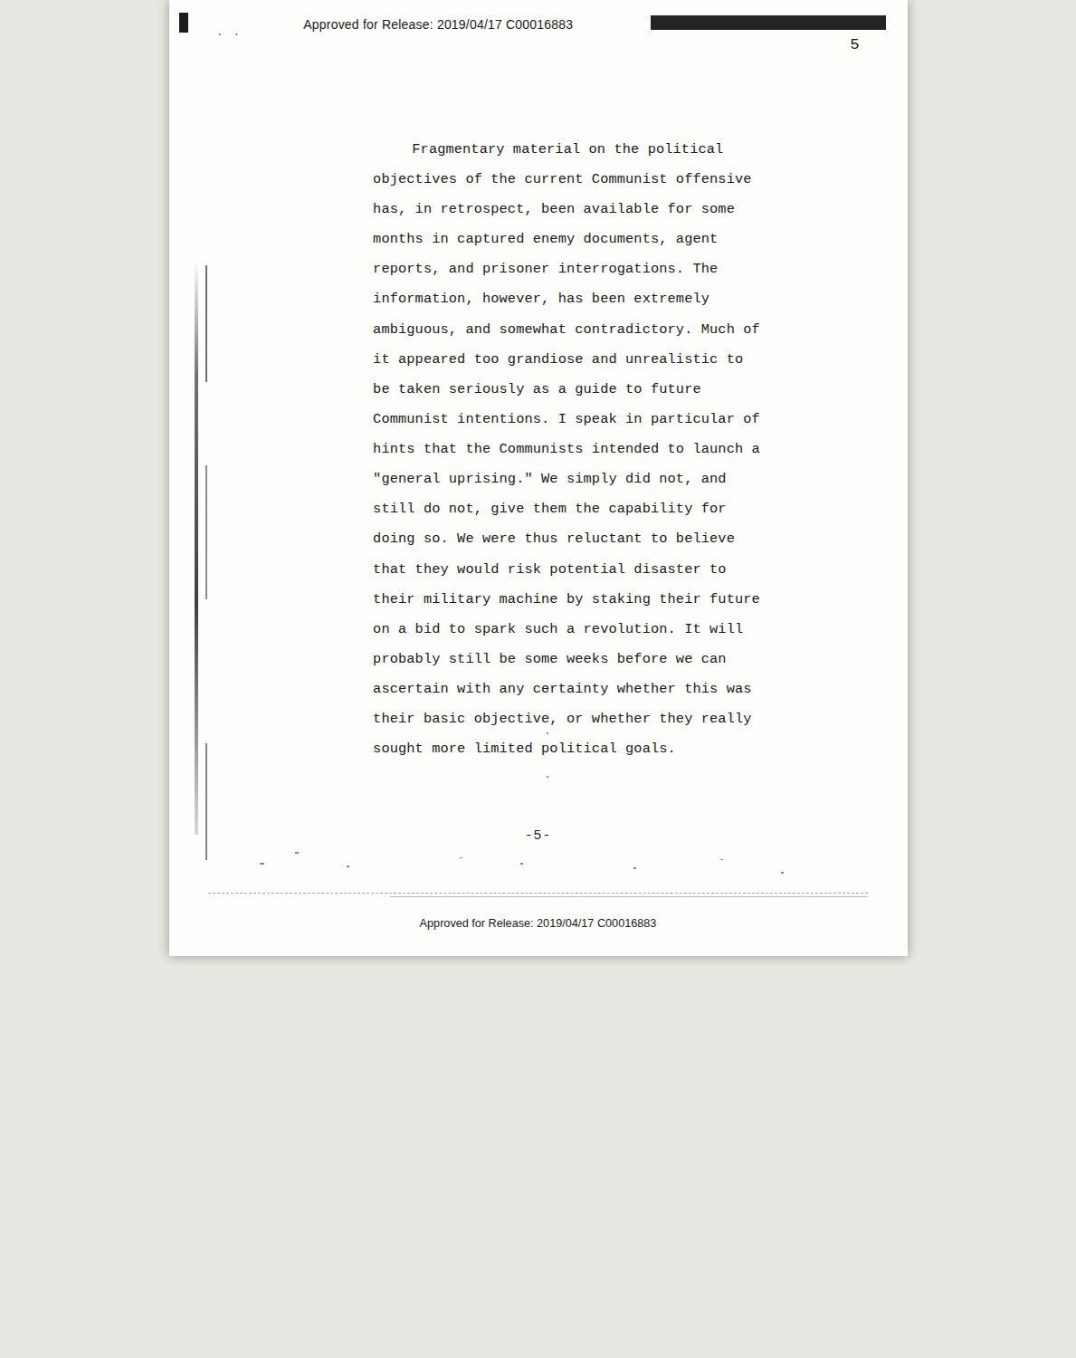. .
Approved for Release: 2019/04/17 C00016883
5
Fragmentary material on the political objectives of the current Communist offensive has, in retrospect, been available for some months in captured enemy documents, agent reports, and prisoner interrogations. The information, however, has been extremely ambiguous, and somewhat contradictory. Much of it appeared too grandiose and unrealistic to be taken seriously as a guide to future Communist intentions. I speak in particular of hints that the Communists intended to launch a "general uprising." We simply did not, and still do not, give them the capability for doing so. We were thus reluctant to believe that they would risk potential disaster to their military machine by staking their future on a bid to spark such a revolution. It will probably still be some weeks before we can ascertain with any certainty whether this was their basic objective, or whether they really sought more limited political goals.
-5-
Approved for Release: 2019/04/17 C00016883